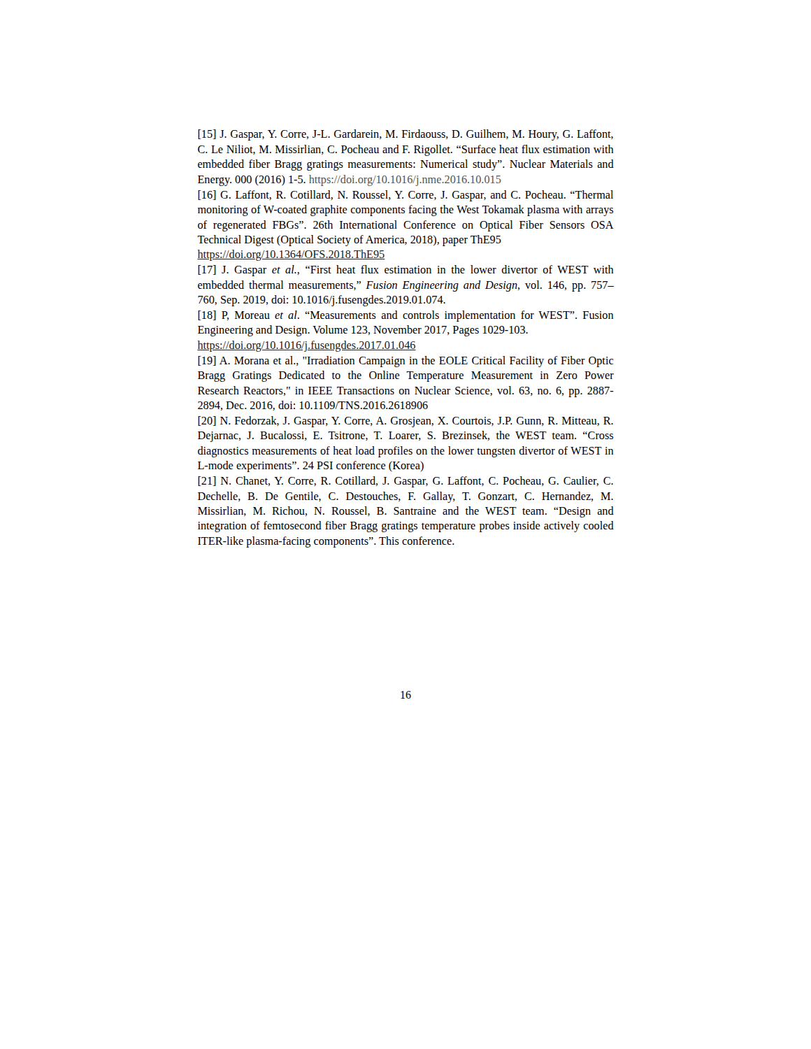[15] J. Gaspar, Y. Corre, J-L. Gardarein, M. Firdaouss, D. Guilhem, M. Houry, G. Laffont, C. Le Niliot, M. Missirlian, C. Pocheau and F. Rigollet. “Surface heat flux estimation with embedded fiber Bragg gratings measurements: Numerical study”. Nuclear Materials and Energy. 000 (2016) 1-5. https://doi.org/10.1016/j.nme.2016.10.015
[16] G. Laffont, R. Cotillard, N. Roussel, Y. Corre, J. Gaspar, and C. Pocheau. “Thermal monitoring of W-coated graphite components facing the West Tokamak plasma with arrays of regenerated FBGs”. 26th International Conference on Optical Fiber Sensors OSA Technical Digest (Optical Society of America, 2018), paper ThE95
https://doi.org/10.1364/OFS.2018.ThE95
[17] J. Gaspar et al., “First heat flux estimation in the lower divertor of WEST with embedded thermal measurements,” Fusion Engineering and Design, vol. 146, pp. 757–760, Sep. 2019, doi: 10.1016/j.fusengdes.2019.01.074.
[18] P, Moreau et al. “Measurements and controls implementation for WEST”. Fusion Engineering and Design. Volume 123, November 2017, Pages 1029-103.
https://doi.org/10.1016/j.fusengdes.2017.01.046
[19] A. Morana et al., "Irradiation Campaign in the EOLE Critical Facility of Fiber Optic Bragg Gratings Dedicated to the Online Temperature Measurement in Zero Power Research Reactors," in IEEE Transactions on Nuclear Science, vol. 63, no. 6, pp. 2887-2894, Dec. 2016, doi: 10.1109/TNS.2016.2618906
[20] N. Fedorzak, J. Gaspar, Y. Corre, A. Grosjean, X. Courtois, J.P. Gunn, R. Mitteau, R. Dejarnac, J. Bucalossi, E. Tsitrone, T. Loarer, S. Brezinsek, the WEST team. “Cross diagnostics measurements of heat load profiles on the lower tungsten divertor of WEST in L-mode experiments”. 24 PSI conference (Korea)
[21] N. Chanet, Y. Corre, R. Cotillard, J. Gaspar, G. Laffont, C. Pocheau, G. Caulier, C. Dechelle, B. De Gentile, C. Destouches, F. Gallay, T. Gonzart, C. Hernandez, M. Missirlian, M. Richou, N. Roussel, B. Santraine and the WEST team. “Design and integration of femtosecond fiber Bragg gratings temperature probes inside actively cooled ITER-like plasma-facing components”. This conference.
16